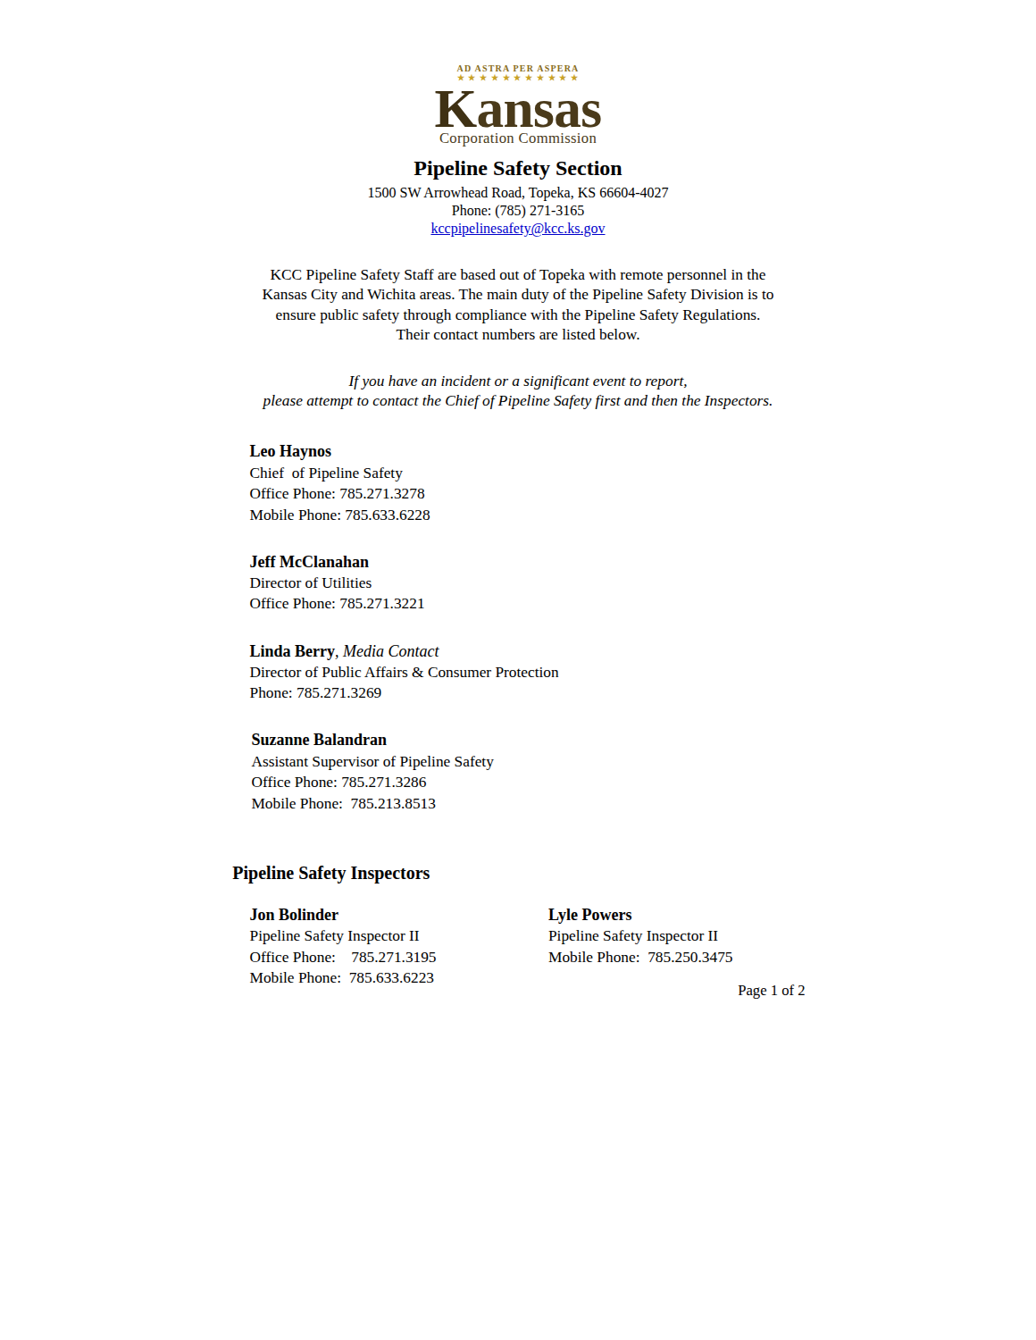AD ASTRA PER ASPERA
★ ★ ★ ★ ★ ★ ★ ★ ★ ★ ★
Kansas
Corporation Commission
Pipeline Safety Section
1500 SW Arrowhead Road, Topeka, KS 66604-4027
Phone: (785) 271-3165
kccpipelinesafety@kcc.ks.gov
KCC Pipeline Safety Staff are based out of Topeka with remote personnel in the Kansas City and Wichita areas. The main duty of the Pipeline Safety Division is to ensure public safety through compliance with the Pipeline Safety Regulations. Their contact numbers are listed below.
If you have an incident or a significant event to report,
please attempt to contact the Chief of Pipeline Safety first and then the Inspectors.
Leo Haynos
Chief of Pipeline Safety
Office Phone: 785.271.3278
Mobile Phone: 785.633.6228
Jeff McClanahan
Director of Utilities
Office Phone: 785.271.3221
Linda Berry, Media Contact
Director of Public Affairs & Consumer Protection
Phone: 785.271.3269
Suzanne Balandran
Assistant Supervisor of Pipeline Safety
Office Phone: 785.271.3286
Mobile Phone: 785.213.8513
Pipeline Safety Inspectors
| Jon Bolinder Pipeline Safety Inspector II Office Phone: 785.271.3195 Mobile Phone: 785.633.6223 | Lyle Powers Pipeline Safety Inspector II Mobile Phone: 785.250.3475 |
Page 1 of 2